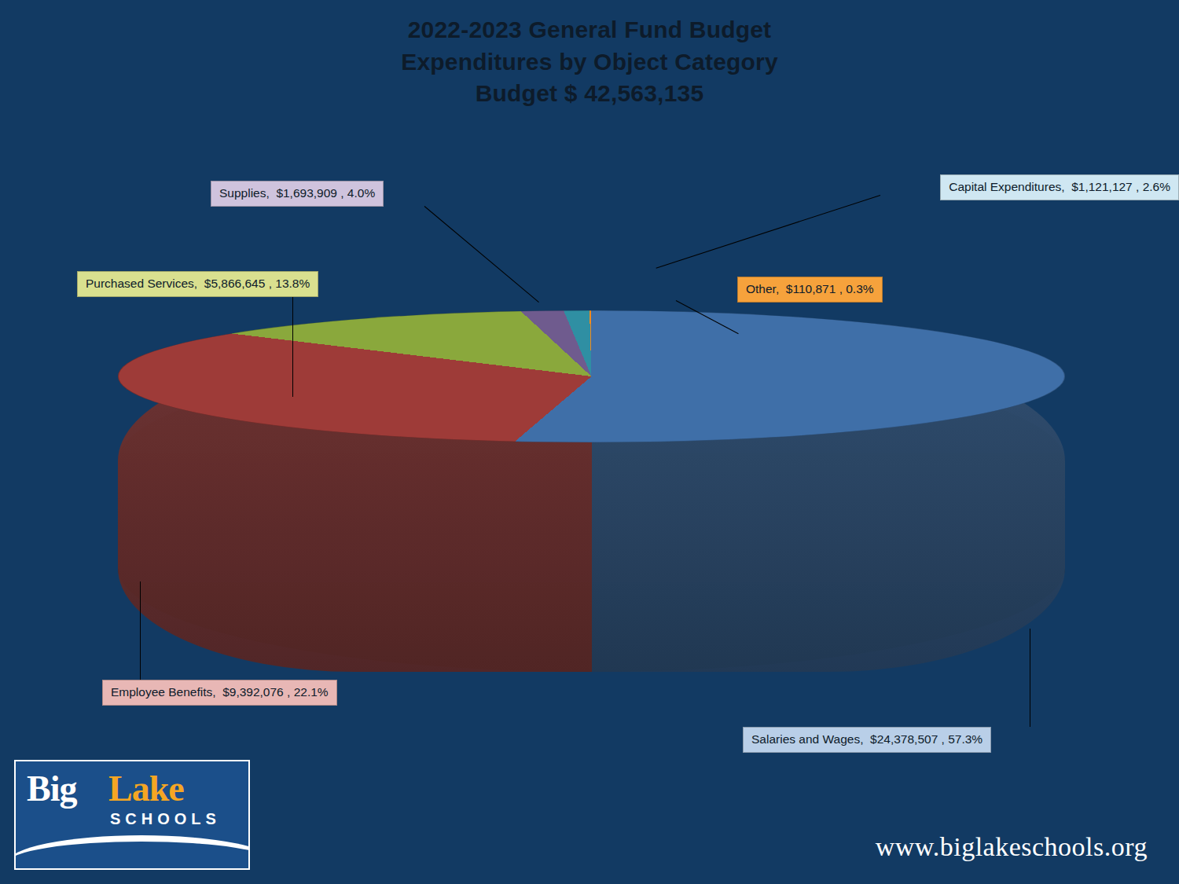2022-2023 General Fund Budget Expenditures by Object Category Budget $ 42,563,135
Capital Expenditures, $1,121,127 , 2.6%
Supplies, $1,693,909 , 4.0%
Purchased Services, $5,866,645 , 13.8%
Other, $110,871 , 0.3%
Employee Benefits, $9,392,076 , 22.1%
Salaries and Wages, $24,378,507 , 57.3%
Big Lake SCHOOLS
www.biglakeschools.org